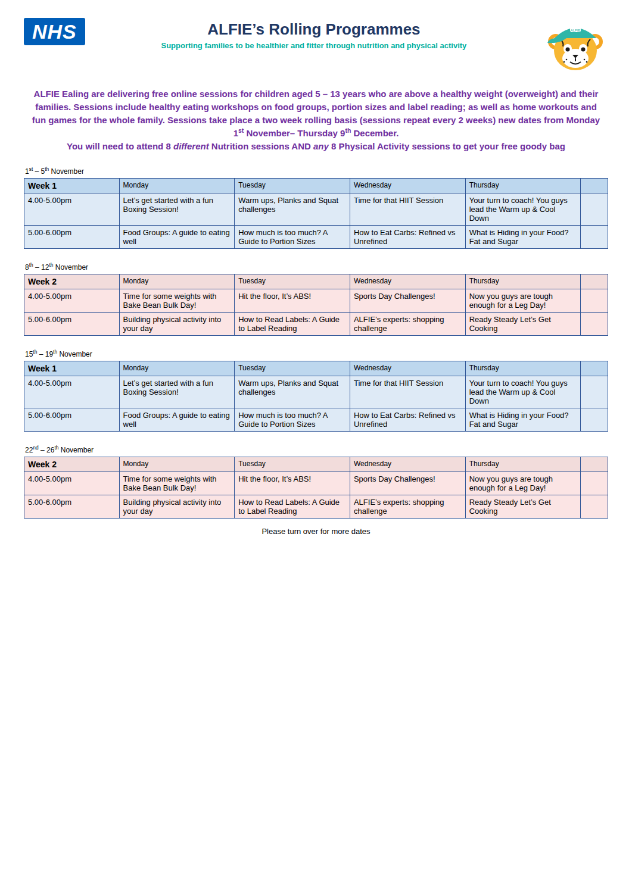NHS
ALFIE’s Rolling Programmes
Supporting families to be healthier and fitter through nutrition and physical activity
ALFIE
ALFIE Ealing are delivering free online sessions for children aged 5 – 13 years who are above a healthy weight (overweight) and their families. Sessions include healthy eating workshops on food groups, portion sizes and label reading; as well as home workouts and fun games for the whole family. Sessions take place a two week rolling basis (sessions repeat every 2 weeks) new dates from Monday 1st November– Thursday 9th December.
You will need to attend 8 different Nutrition sessions AND any 8 Physical Activity sessions to get your free goody bag
1st – 5th November
| Week 1 | Monday | Tuesday | Wednesday | Thursday | |
| --- | --- | --- | --- | --- | --- |
| 4.00-5.00pm | Let’s get started with a fun Boxing Session! | Warm ups, Planks and Squat challenges | Time for that HIIT Session | Your turn to coach! You guys lead the Warm up & Cool Down | |
| 5.00-6.00pm | Food Groups: A guide to eating well | How much is too much? A Guide to Portion Sizes | How to Eat Carbs: Refined vs Unrefined | What is Hiding in your Food? Fat and Sugar | |
8th – 12th November
| Week 2 | Monday | Tuesday | Wednesday | Thursday | |
| --- | --- | --- | --- | --- | --- |
| 4.00-5.00pm | Time for some weights with Bake Bean Bulk Day! | Hit the floor, It’s ABS! | Sports Day Challenges! | Now you guys are tough enough for a Leg Day! | |
| 5.00-6.00pm | Building physical activity into your day | How to Read Labels: A Guide to Label Reading | ALFIE’s experts: shopping challenge | Ready Steady Let’s Get Cooking | |
15th – 19th November
| Week 1 | Monday | Tuesday | Wednesday | Thursday | |
| --- | --- | --- | --- | --- | --- |
| 4.00-5.00pm | Let’s get started with a fun Boxing Session! | Warm ups, Planks and Squat challenges | Time for that HIIT Session | Your turn to coach! You guys lead the Warm up & Cool Down | |
| 5.00-6.00pm | Food Groups: A guide to eating well | How much is too much? A Guide to Portion Sizes | How to Eat Carbs: Refined vs Unrefined | What is Hiding in your Food? Fat and Sugar | |
22nd – 26th November
| Week 2 | Monday | Tuesday | Wednesday | Thursday | |
| --- | --- | --- | --- | --- | --- |
| 4.00-5.00pm | Time for some weights with Bake Bean Bulk Day! | Hit the floor, It’s ABS! | Sports Day Challenges! | Now you guys are tough enough for a Leg Day! | |
| 5.00-6.00pm | Building physical activity into your day | How to Read Labels: A Guide to Label Reading | ALFIE’s experts: shopping challenge | Ready Steady Let’s Get Cooking | |
Please turn over for more dates